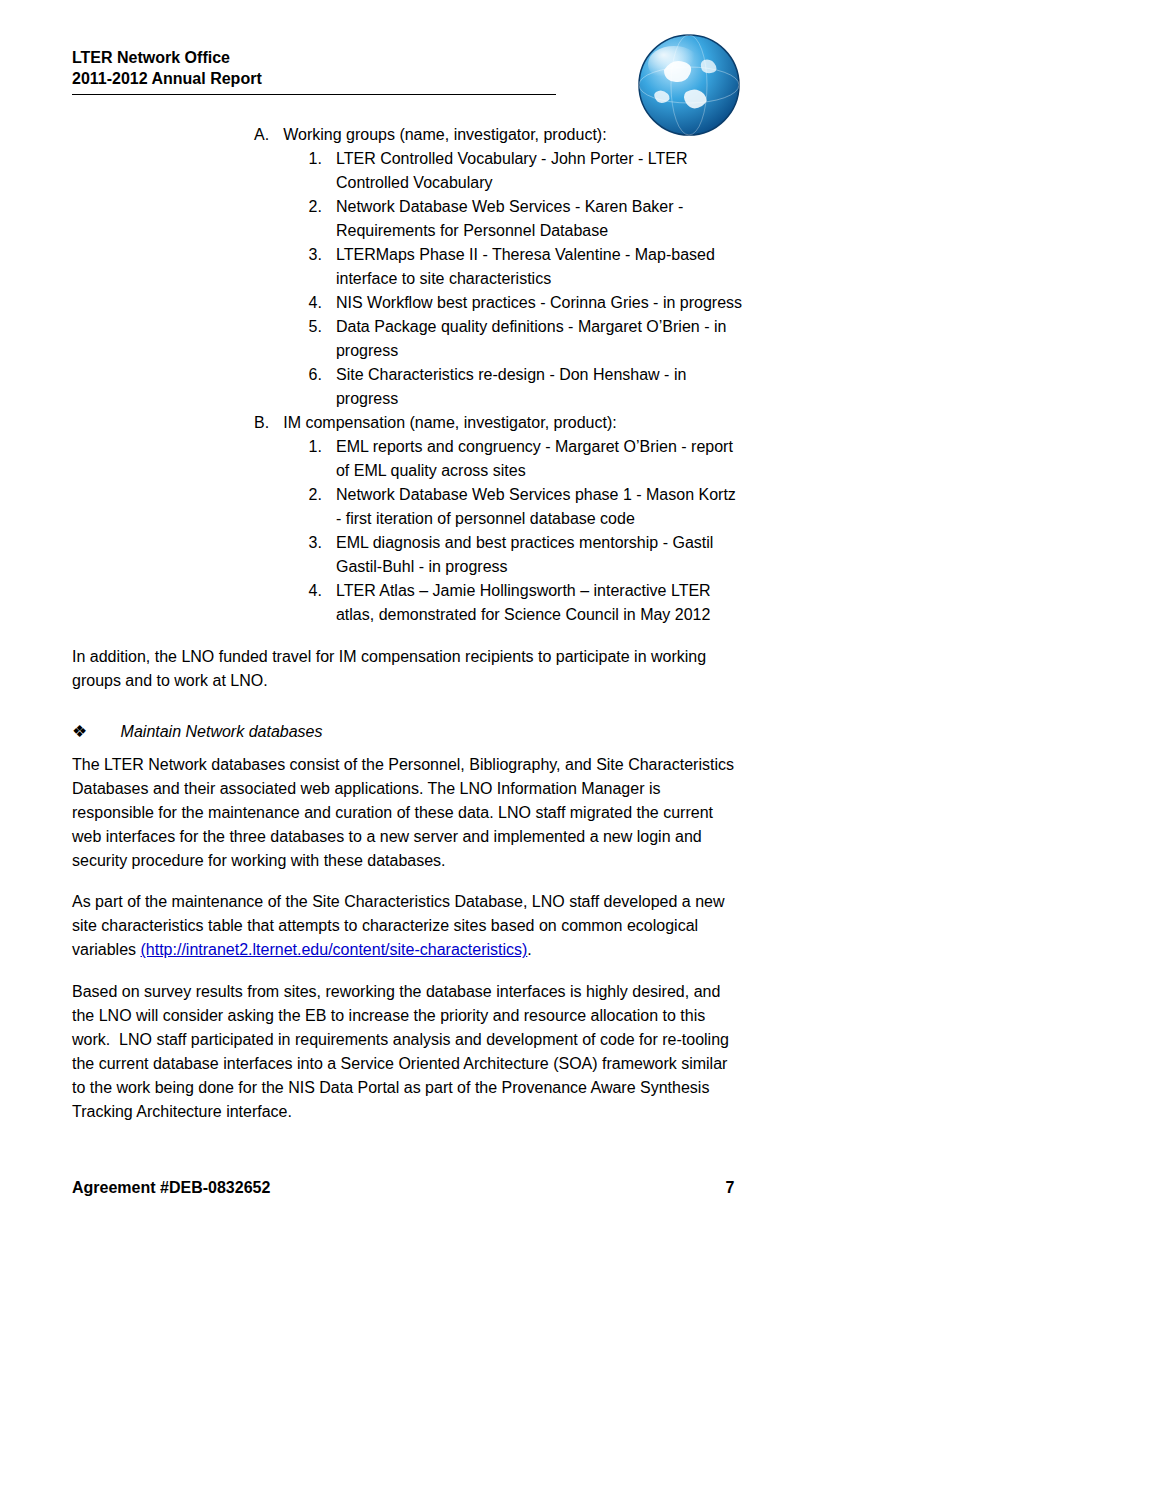LTER Network Office
2011-2012 Annual Report
Working groups (name, investigator, product):
LTER Controlled Vocabulary - John Porter - LTER Controlled Vocabulary
Network Database Web Services - Karen Baker - Requirements for Personnel Database
LTERMaps Phase II - Theresa Valentine - Map-based interface to site characteristics
NIS Workflow best practices - Corinna Gries - in progress
Data Package quality definitions - Margaret O’Brien - in progress
Site Characteristics re-design - Don Henshaw - in progress
IM compensation (name, investigator, product):
EML reports and congruency - Margaret O’Brien - report of EML quality across sites
Network Database Web Services phase 1 - Mason Kortz - first iteration of personnel database code
EML diagnosis and best practices mentorship - Gastil Gastil-Buhl - in progress
LTER Atlas – Jamie Hollingsworth – interactive LTER atlas, demonstrated for Science Council in May 2012
In addition, the LNO funded travel for IM compensation recipients to participate in working groups and to work at LNO.
❖ Maintain Network databases
The LTER Network databases consist of the Personnel, Bibliography, and Site Characteristics Databases and their associated web applications. The LNO Information Manager is responsible for the maintenance and curation of these data. LNO staff migrated the current web interfaces for the three databases to a new server and implemented a new login and security procedure for working with these databases.
As part of the maintenance of the Site Characteristics Database, LNO staff developed a new site characteristics table that attempts to characterize sites based on common ecological variables (http://intranet2.lternet.edu/content/site-characteristics).
Based on survey results from sites, reworking the database interfaces is highly desired, and the LNO will consider asking the EB to increase the priority and resource allocation to this work. LNO staff participated in requirements analysis and development of code for re-tooling the current database interfaces into a Service Oriented Architecture (SOA) framework similar to the work being done for the NIS Data Portal as part of the Provenance Aware Synthesis Tracking Architecture interface.
Agreement #DEB-0832652 7